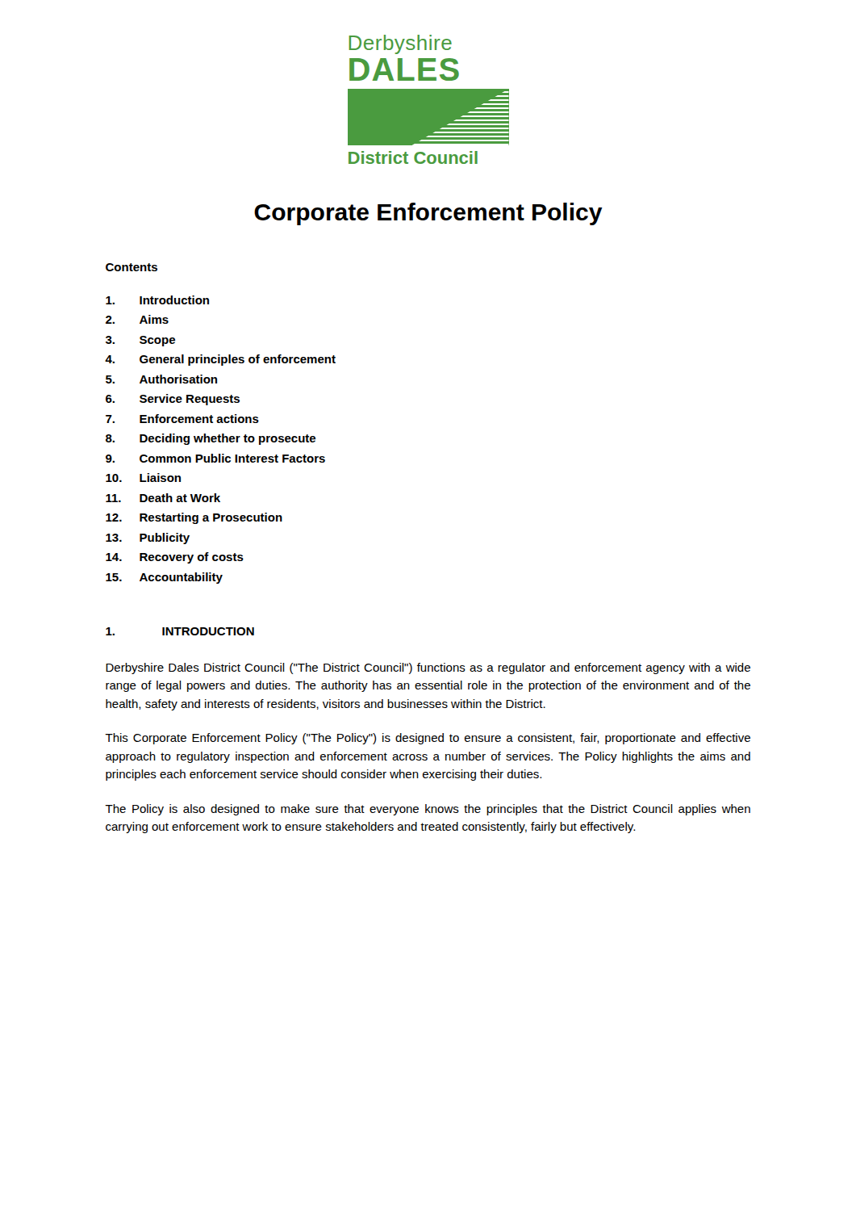Derbyshire
DALES
District Council
Corporate Enforcement Policy
Contents
Introduction
Aims
Scope
General principles of enforcement
Authorisation
Service Requests
Enforcement actions
Deciding whether to prosecute
Common Public Interest Factors
Liaison
Death at Work
Restarting a Prosecution
Publicity
Recovery of costs
Accountability
1. INTRODUCTION
Derbyshire Dales District Council ("The District Council") functions as a regulator and enforcement agency with a wide range of legal powers and duties. The authority has an essential role in the protection of the environment and of the health, safety and interests of residents, visitors and businesses within the District.
This Corporate Enforcement Policy ("The Policy") is designed to ensure a consistent, fair, proportionate and effective approach to regulatory inspection and enforcement across a number of services. The Policy highlights the aims and principles each enforcement service should consider when exercising their duties.
The Policy is also designed to make sure that everyone knows the principles that the District Council applies when carrying out enforcement work to ensure stakeholders and treated consistently, fairly but effectively.